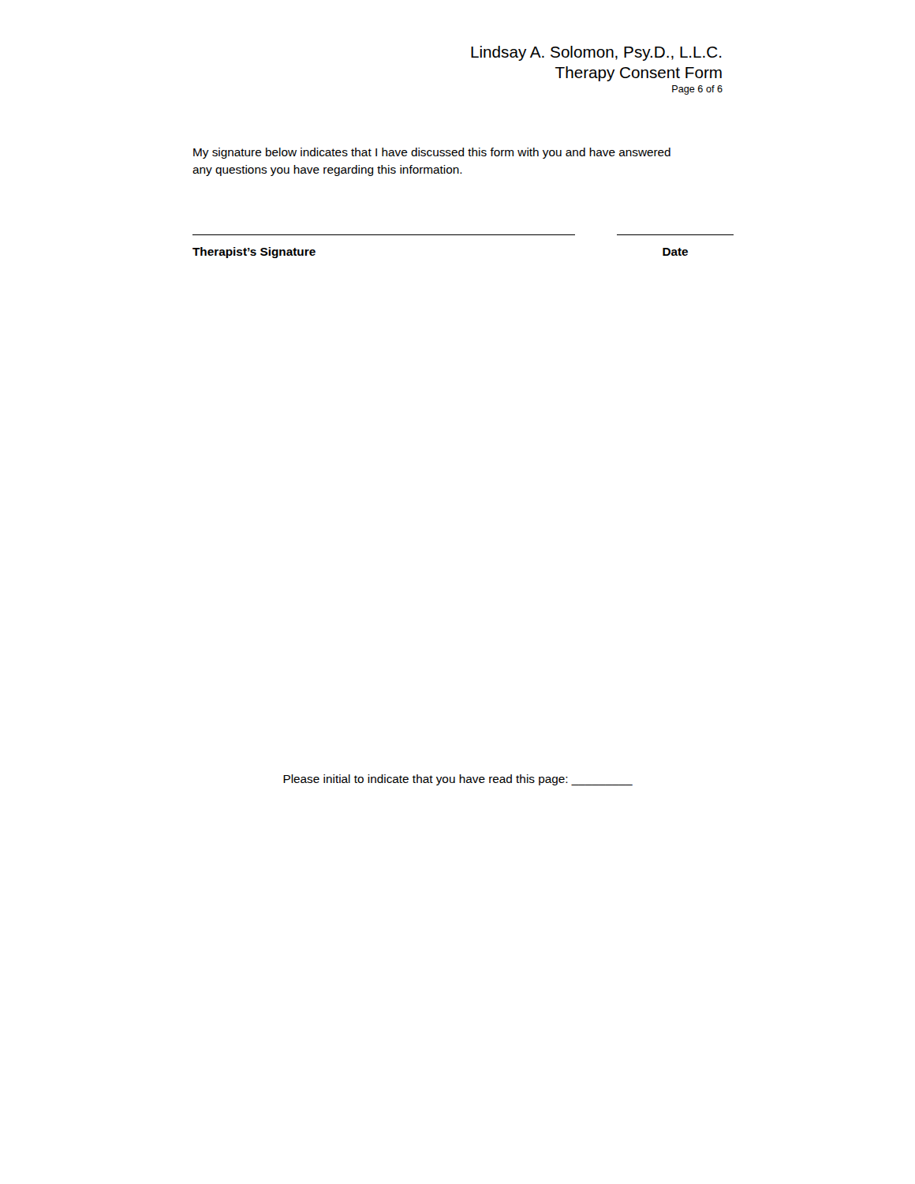Lindsay A. Solomon, Psy.D., L.L.C.
Therapy Consent Form
Page 6 of 6
My signature below indicates that I have discussed this form with you and have answered any questions you have regarding this information.
Therapist’s Signature
Date
Please initial to indicate that you have read this page: _________